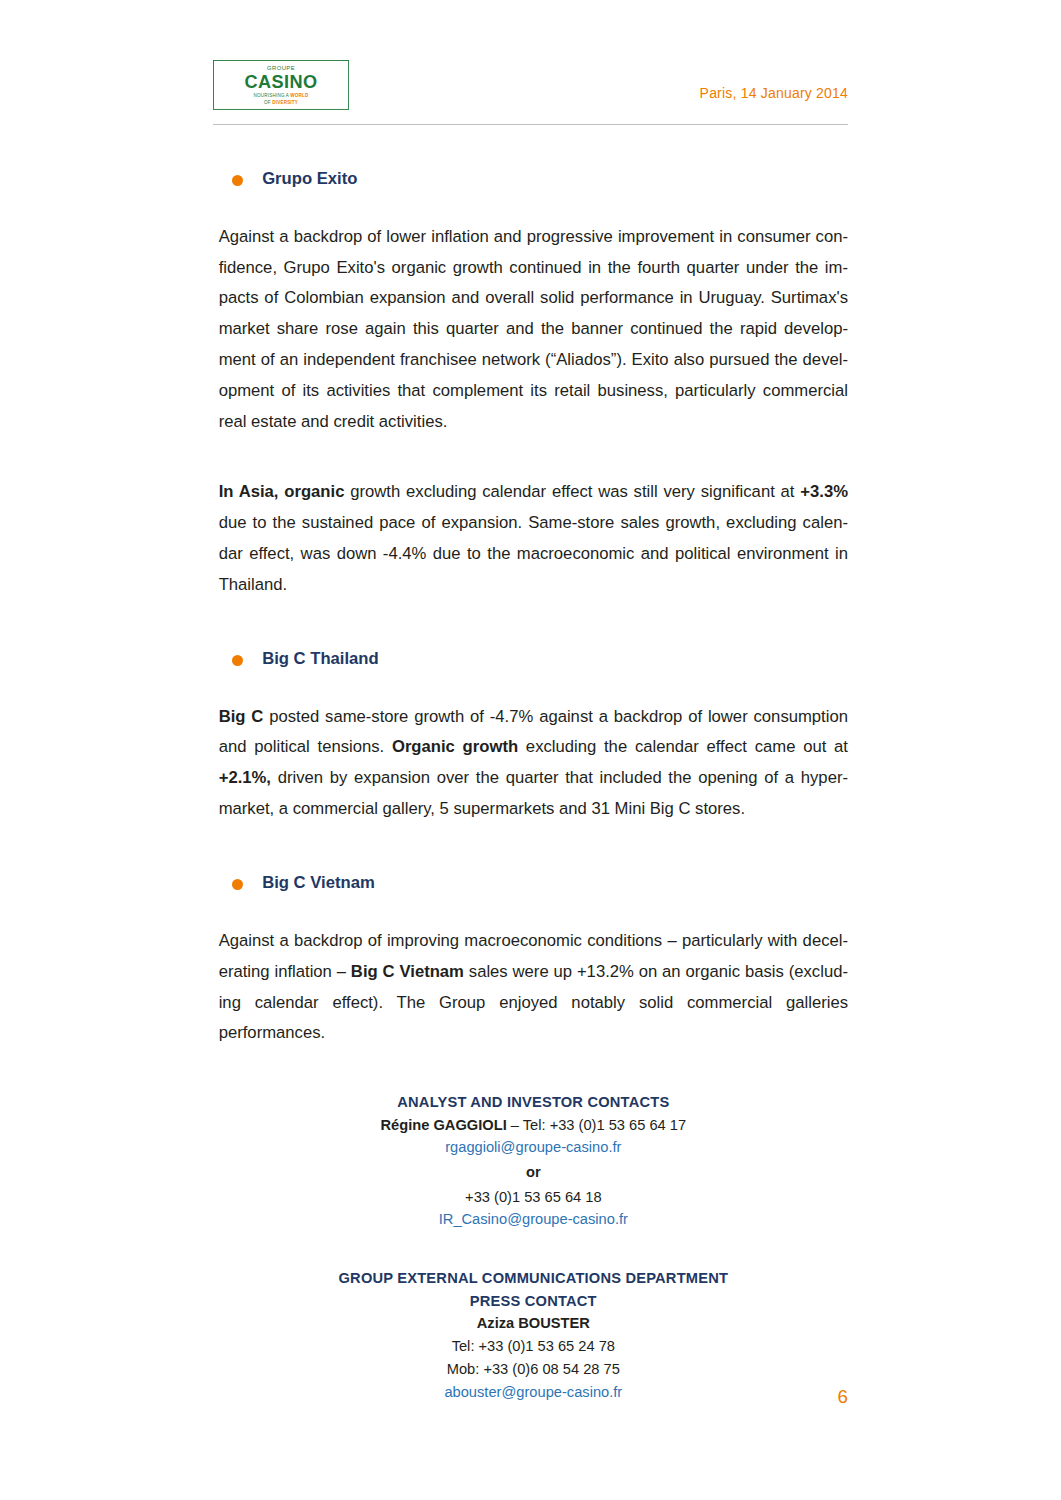GROUPE CASINO NOURISHING A WORLD OF DIVERSITY
Paris, 14 January 2014
Grupo Exito
Against a backdrop of lower inflation and progressive improvement in consumer confidence, Grupo Exito's organic growth continued in the fourth quarter under the impacts of Colombian expansion and overall solid performance in Uruguay. Surtimax's market share rose again this quarter and the banner continued the rapid development of an independent franchisee network (“Aliados”). Exito also pursued the development of its activities that complement its retail business, particularly commercial real estate and credit activities.
In Asia, organic growth excluding calendar effect was still very significant at +3.3% due to the sustained pace of expansion. Same-store sales growth, excluding calendar effect, was down -4.4% due to the macroeconomic and political environment in Thailand.
Big C Thailand
Big C posted same-store growth of -4.7% against a backdrop of lower consumption and political tensions. Organic growth excluding the calendar effect came out at +2.1%, driven by expansion over the quarter that included the opening of a hypermarket, a commercial gallery, 5 supermarkets and 31 Mini Big C stores.
Big C Vietnam
Against a backdrop of improving macroeconomic conditions – particularly with decelerating inflation – Big C Vietnam sales were up +13.2% on an organic basis (excluding calendar effect). The Group enjoyed notably solid commercial galleries performances.
ANALYST AND INVESTOR CONTACTS
Régine GAGGIOLI – Tel: +33 (0)1 53 65 64 17
rgaggioli@groupe-casino.fr
or
+33 (0)1 53 65 64 18
IR_Casino@groupe-casino.fr
GROUP EXTERNAL COMMUNICATIONS DEPARTMENT
PRESS CONTACT
Aziza BOUSTER
Tel: +33 (0)1 53 65 24 78
Mob: +33 (0)6 08 54 28 75
abouster@groupe-casino.fr
6